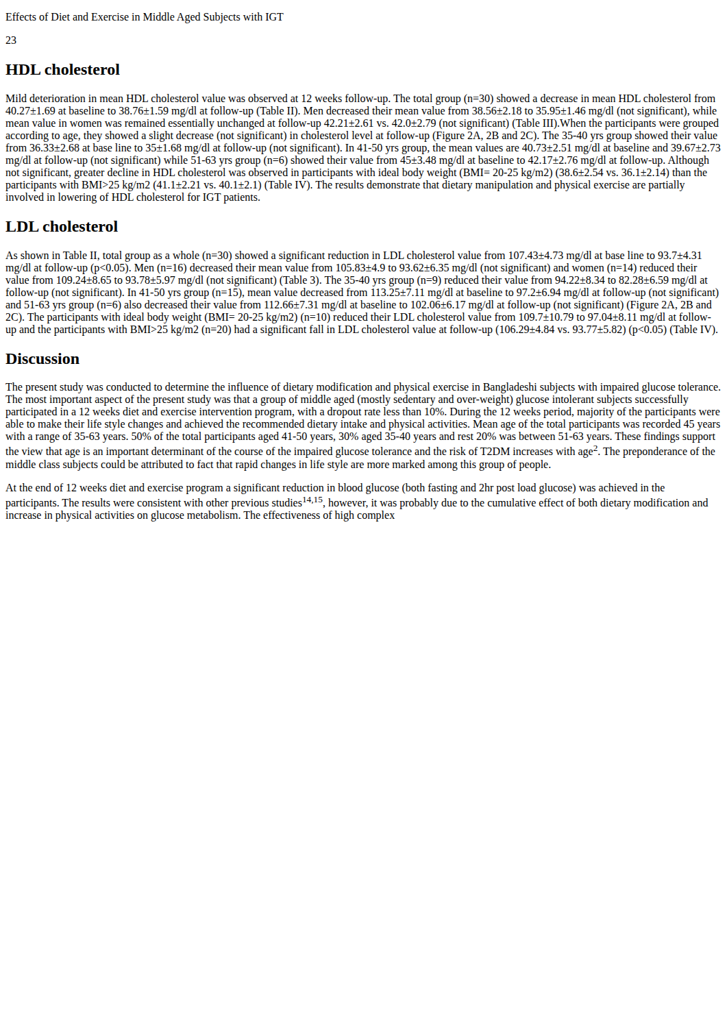Effects of Diet and Exercise in Middle Aged Subjects with IGT
23
HDL cholesterol
Mild deterioration in mean HDL cholesterol value was observed at 12 weeks follow-up. The total group (n=30) showed a decrease in mean HDL cholesterol from 40.27±1.69 at baseline to 38.76±1.59 mg/dl at follow-up (Table II). Men decreased their mean value from 38.56±2.18 to 35.95±1.46 mg/dl (not significant), while mean value in women was remained essentially unchanged at follow-up 42.21±2.61 vs. 42.0±2.79 (not significant) (Table III).When the participants were grouped according to age, they showed a slight decrease (not significant) in cholesterol level at follow-up (Figure 2A, 2B and 2C). The 35-40 yrs group showed their value from 36.33±2.68 at base line to 35±1.68 mg/dl at follow-up (not significant). In 41-50 yrs group, the mean values are 40.73±2.51 mg/dl at baseline and 39.67±2.73 mg/dl at follow-up (not significant) while 51-63 yrs group (n=6) showed their value from 45±3.48 mg/dl at baseline to 42.17±2.76 mg/dl at follow-up. Although not significant, greater decline in HDL cholesterol was observed in participants with ideal body weight (BMI= 20-25 kg/m2) (38.6±2.54 vs. 36.1±2.14) than the participants with BMI>25 kg/m2 (41.1±2.21 vs. 40.1±2.1) (Table IV). The results demonstrate that dietary manipulation and physical exercise are partially involved in lowering of HDL cholesterol for IGT patients.
LDL cholesterol
As shown in Table II, total group as a whole (n=30) showed a significant reduction in LDL cholesterol value from 107.43±4.73 mg/dl at base line to 93.7±4.31 mg/dl at follow-up (p<0.05). Men (n=16) decreased their mean value from 105.83±4.9 to 93.62±6.35 mg/dl (not significant) and women (n=14) reduced their value from 109.24±8.65 to 93.78±5.97 mg/dl (not significant) (Table 3). The 35-40 yrs group (n=9) reduced their value from 94.22±8.34 to 82.28±6.59 mg/dl at follow-up (not significant). In 41-50 yrs group (n=15), mean value decreased from 113.25±7.11 mg/dl at baseline to 97.2±6.94 mg/dl at follow-up (not significant) and 51-63 yrs group (n=6) also decreased their value from 112.66±7.31 mg/dl at baseline to 102.06±6.17 mg/dl at follow-up (not significant) (Figure 2A, 2B and 2C). The participants with ideal body weight (BMI= 20-25 kg/m2) (n=10) reduced their LDL cholesterol value from 109.7±10.79 to 97.04±8.11 mg/dl at follow-up and the participants with BMI>25 kg/m2 (n=20) had a significant fall in LDL cholesterol value at follow-up (106.29±4.84 vs. 93.77±5.82) (p<0.05) (Table IV).
Discussion
The present study was conducted to determine the influence of dietary modification and physical exercise in Bangladeshi subjects with impaired glucose tolerance. The most important aspect of the present study was that a group of middle aged (mostly sedentary and over-weight) glucose intolerant subjects successfully participated in a 12 weeks diet and exercise intervention program, with a dropout rate less than 10%. During the 12 weeks period, majority of the participants were able to make their life style changes and achieved the recommended dietary intake and physical activities. Mean age of the total participants was recorded 45 years with a range of 35-63 years. 50% of the total participants aged 41-50 years, 30% aged 35-40 years and rest 20% was between 51-63 years. These findings support the view that age is an important determinant of the course of the impaired glucose tolerance and the risk of T2DM increases with age2. The preponderance of the middle class subjects could be attributed to fact that rapid changes in life style are more marked among this group of people.
At the end of 12 weeks diet and exercise program a significant reduction in blood glucose (both fasting and 2hr post load glucose) was achieved in the participants. The results were consistent with other previous studies14,15, however, it was probably due to the cumulative effect of both dietary modification and increase in physical activities on glucose metabolism. The effectiveness of high complex